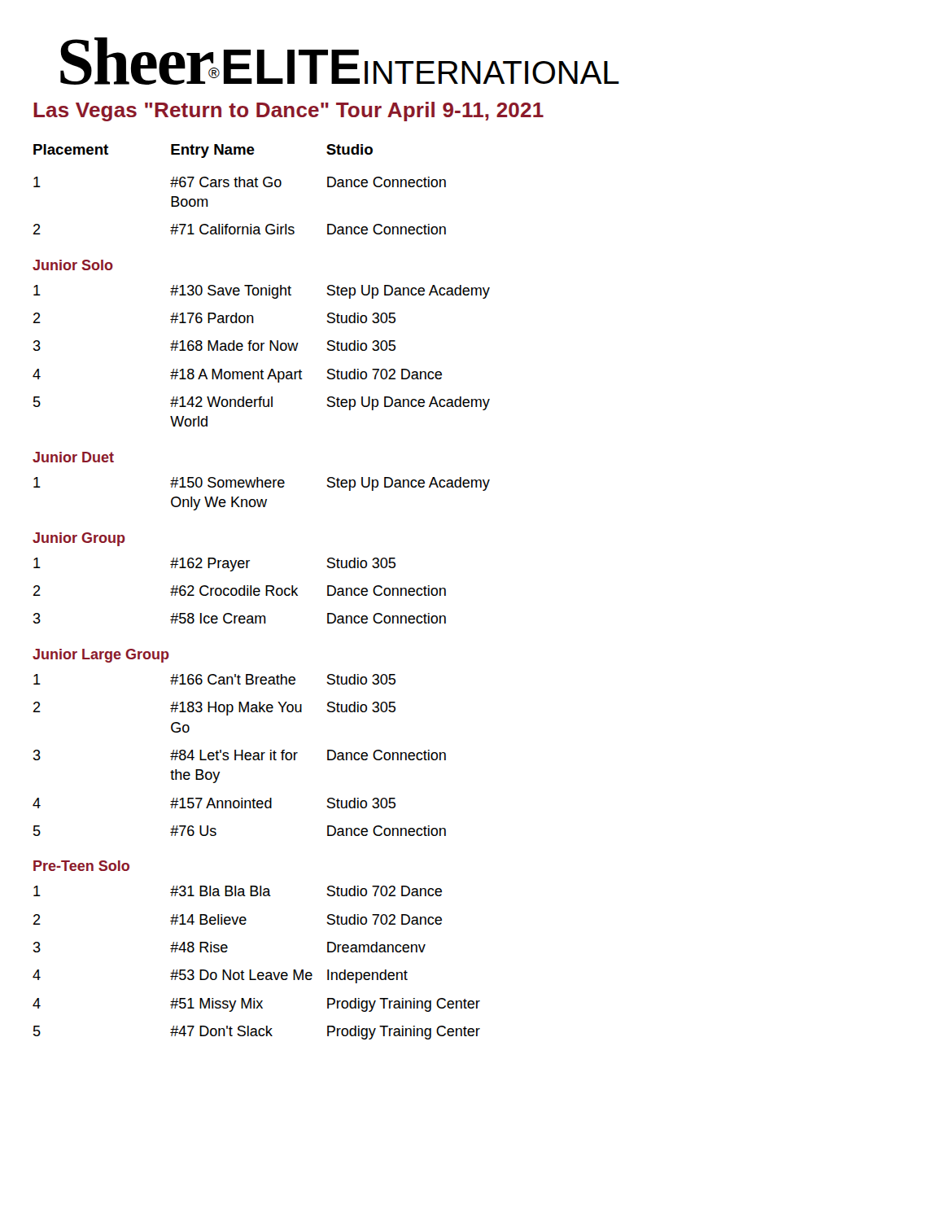Sheer®ELITE INTERNATIONAL
Las Vegas "Return to Dance" Tour April 9-11, 2021
| Placement | Entry Name | Studio |
| --- | --- | --- |
| 1 | #67 Cars that Go Boom | Dance Connection |
| 2 | #71 California Girls | Dance Connection |
| Junior Solo |
| 1 | #130 Save Tonight | Step Up Dance Academy |
| 2 | #176 Pardon | Studio 305 |
| 3 | #168 Made for Now | Studio 305 |
| 4 | #18 A Moment Apart | Studio 702 Dance |
| 5 | #142 Wonderful World | Step Up Dance Academy |
| Junior Duet |
| 1 | #150 Somewhere Only We Know | Step Up Dance Academy |
| Junior Group |
| 1 | #162 Prayer | Studio 305 |
| 2 | #62 Crocodile Rock | Dance Connection |
| 3 | #58 Ice Cream | Dance Connection |
| Junior Large Group |
| 1 | #166 Can't Breathe | Studio 305 |
| 2 | #183 Hop Make You Go | Studio 305 |
| 3 | #84 Let's Hear it for the Boy | Dance Connection |
| 4 | #157 Annointed | Studio 305 |
| 5 | #76 Us | Dance Connection |
| Pre-Teen Solo |
| 1 | #31 Bla Bla Bla | Studio 702 Dance |
| 2 | #14 Believe | Studio 702 Dance |
| 3 | #48 Rise | Dreamdancenv |
| 4 | #53 Do Not Leave Me | Independent |
| 4 | #51 Missy Mix | Prodigy Training Center |
| 5 | #47 Don't Slack | Prodigy Training Center |